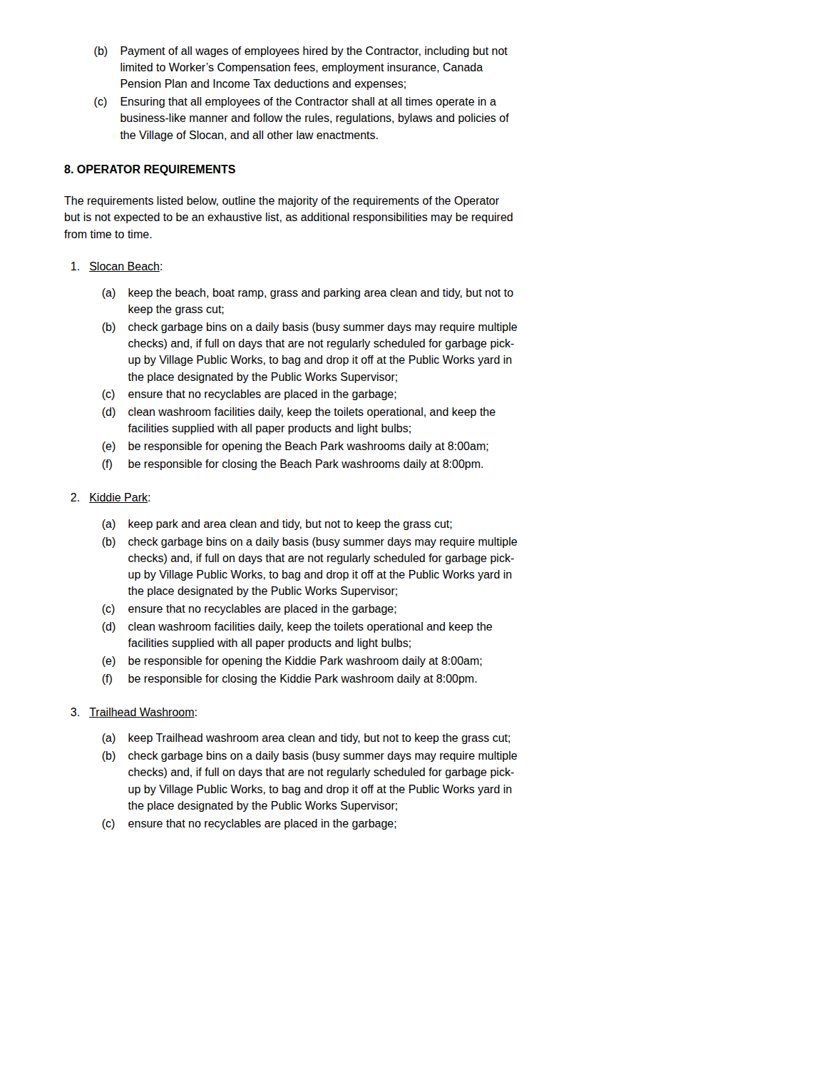(b) Payment of all wages of employees hired by the Contractor, including but not limited to Worker’s Compensation fees, employment insurance, Canada Pension Plan and Income Tax deductions and expenses;
(c) Ensuring that all employees of the Contractor shall at all times operate in a business-like manner and follow the rules, regulations, bylaws and policies of the Village of Slocan, and all other law enactments.
8. OPERATOR REQUIREMENTS
The requirements listed below, outline the majority of the requirements of the Operator but is not expected to be an exhaustive list, as additional responsibilities may be required from time to time.
1. Slocan Beach:
(a) keep the beach, boat ramp, grass and parking area clean and tidy, but not to keep the grass cut;
(b) check garbage bins on a daily basis (busy summer days may require multiple checks) and, if full on days that are not regularly scheduled for garbage pick-up by Village Public Works, to bag and drop it off at the Public Works yard in the place designated by the Public Works Supervisor;
(c) ensure that no recyclables are placed in the garbage;
(d) clean washroom facilities daily, keep the toilets operational, and keep the facilities supplied with all paper products and light bulbs;
(e) be responsible for opening the Beach Park washrooms daily at 8:00am;
(f) be responsible for closing the Beach Park washrooms daily at 8:00pm.
2. Kiddie Park:
(a) keep park and area clean and tidy, but not to keep the grass cut;
(b) check garbage bins on a daily basis (busy summer days may require multiple checks) and, if full on days that are not regularly scheduled for garbage pick-up by Village Public Works, to bag and drop it off at the Public Works yard in the place designated by the Public Works Supervisor;
(c) ensure that no recyclables are placed in the garbage;
(d) clean washroom facilities daily, keep the toilets operational and keep the facilities supplied with all paper products and light bulbs;
(e) be responsible for opening the Kiddie Park washroom daily at 8:00am;
(f) be responsible for closing the Kiddie Park washroom daily at 8:00pm.
3. Trailhead Washroom:
(a) keep Trailhead washroom area clean and tidy, but not to keep the grass cut;
(b) check garbage bins on a daily basis (busy summer days may require multiple checks) and, if full on days that are not regularly scheduled for garbage pick-up by Village Public Works, to bag and drop it off at the Public Works yard in the place designated by the Public Works Supervisor;
(c) ensure that no recyclables are placed in the garbage;